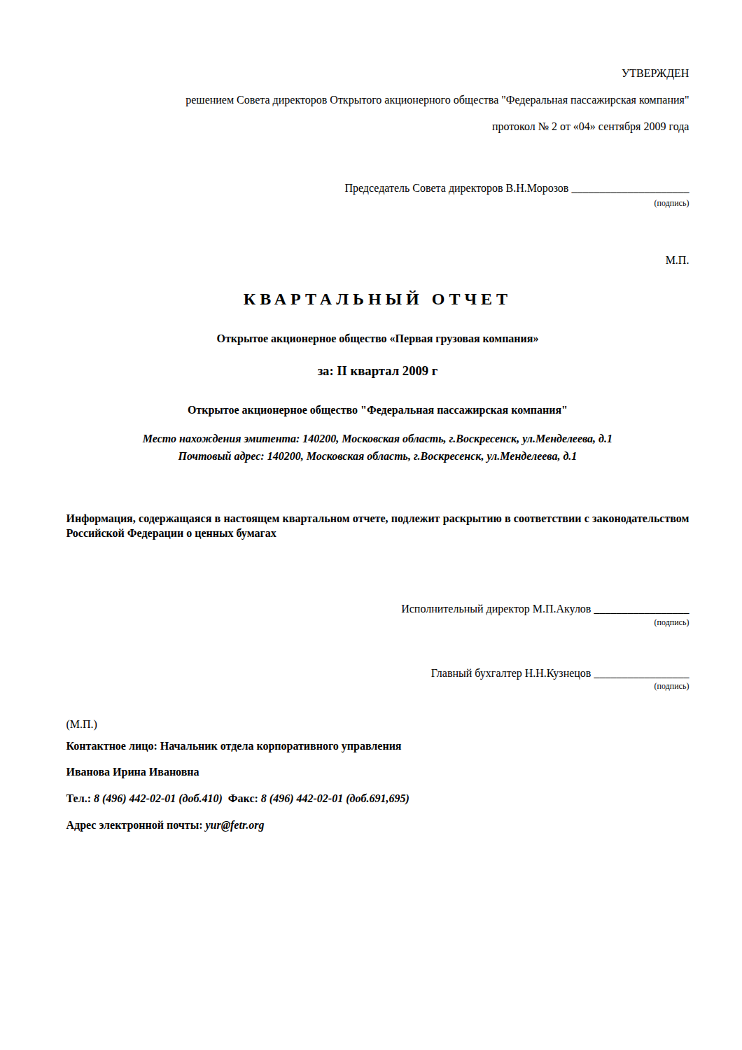УТВЕРЖДЕН
решением Совета директоров Открытого акционерного общества "Федеральная пассажирская компания"
протокол № 2 от «04» сентября 2009 года
Председатель Совета директоров В.Н.Морозов _____________________
(подпись)
М.П.
КВАРТАЛЬНЫЙ ОТЧЕТ
Открытое акционерное общество «Первая грузовая компания»
за: II квартал 2009 г
Открытое акционерное общество "Федеральная пассажирская компания"
Место нахождения эмитента: 140200, Московская область, г.Воскресенск, ул.Менделеева, д.1
Почтовый адрес: 140200, Московская область, г.Воскресенск, ул.Менделеева, д.1
Информация, содержащаяся в настоящем квартальном отчете, подлежит раскрытию в соответствии с законодательством Российской Федерации о ценных бумагах
Исполнительный директор М.П.Акулов _________________
(подпись)
Главный бухгалтер Н.Н.Кузнецов _________________
(подпись)
(М.П.)
Контактное лицо: Начальник отдела корпоративного управления
Иванова Ирина Ивановна
Тел.: 8 (496) 442-02-01 (доб.410) Факс: 8 (496) 442-02-01 (доб.691,695)
Адрес электронной почты: yur@fetr.org